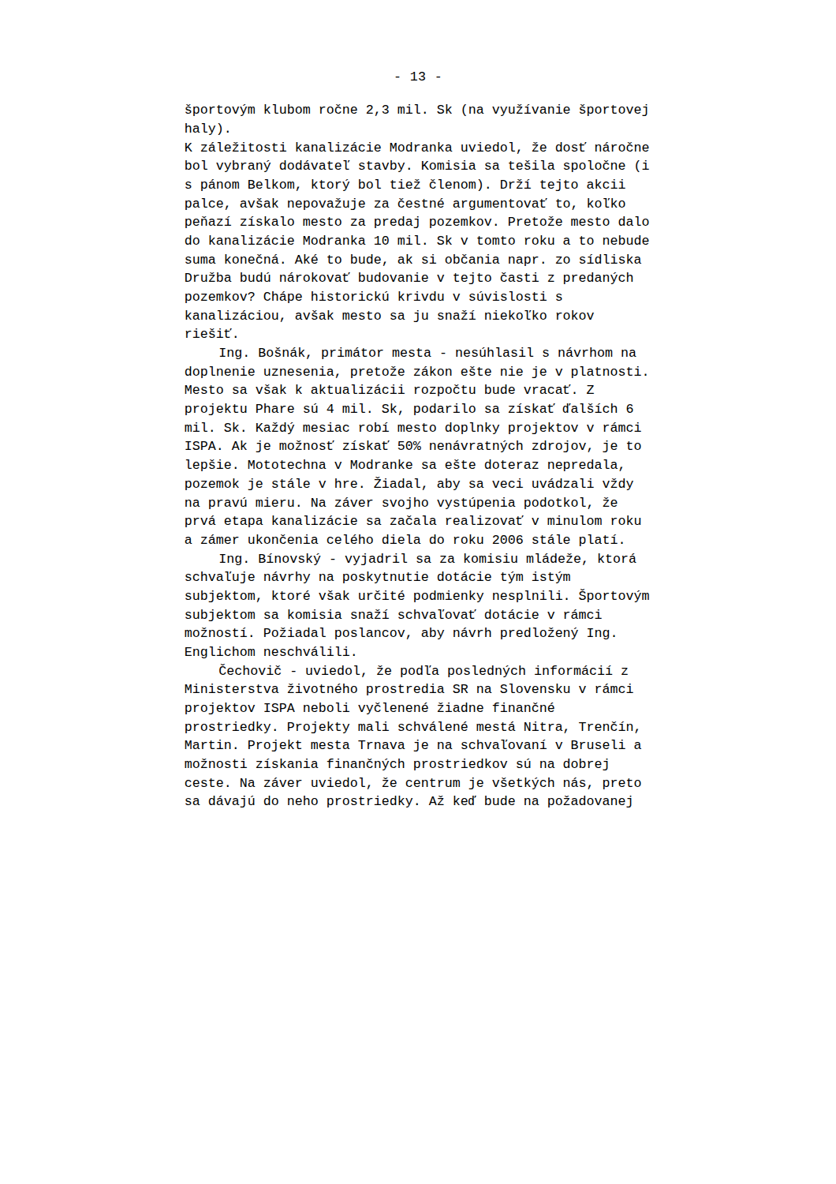- 13 -
športovým klubom ročne 2,3 mil. Sk (na využívanie športovej haly).
K záležitosti kanalizácie Modranka uviedol, že dosť náročne bol vybraný dodávateľ stavby. Komisia sa tešila spoločne (i s pánom Belkom, ktorý bol tiež členom). Drží tejto akcii palce, avšak nepovažuje za čestné argumentovať to, koľko peňazí získalo mesto za predaj pozemkov. Pretože mesto dalo do kanalizácie Modranka 10 mil. Sk v tomto roku a to nebude suma konečná. Aké to bude, ak si občania napr. zo sídliska Družba budú nárokovať budovanie v tejto časti z predaných pozemkov? Chápe historickú krivdu v súvislosti s kanalizáciou, avšak mesto sa ju snaží niekoľko rokov riešiť.
Ing. Bošnák, primátor mesta - nesúhlasil s návrhom na doplnenie uznesenia, pretože zákon ešte nie je v platnosti. Mesto sa však k aktualizácii rozpočtu bude vracať. Z projektu Phare sú 4 mil. Sk, podarilo sa získať ďalších 6 mil. Sk. Každý mesiac robí mesto doplnky projektov v rámci ISPA. Ak je možnosť získať 50% nenávratných zdrojov, je to lepšie. Mototechna v Modranke sa ešte doteraz nepredala, pozemok je stále v hre. Žiadal, aby sa veci uvádzali vždy na pravú mieru. Na záver svojho vystúpenia podotkol, že prvá etapa kanalizácie sa začala realizovať v minulom roku a zámer ukončenia celého diela do roku 2006 stále platí.
Ing. Bínovský - vyjadril sa za komisiu mládeže, ktorá schvaľuje návrhy na poskytnutie dotácie tým istým subjektom, ktoré však určité podmienky nesplnili. Športovým subjektom sa komisia snaží schvaľovať dotácie v rámci možností. Požiadal poslancov, aby návrh predložený Ing. Englichom neschválili.
Čechovič - uviedol, že podľa posledných informácií z Ministerstva životného prostredia SR na Slovensku v rámci projektov ISPA neboli vyčlenené žiadne finančné prostriedky. Projekty mali schválené mestá Nitra, Trenčín, Martin. Projekt mesta Trnava je na schvaľovaní v Bruseli a možnosti získania finančných prostriedkov sú na dobrej ceste. Na záver uviedol, že centrum je všetkých nás, preto sa dávajú do neho prostriedky. Až keď bude na požadovanej